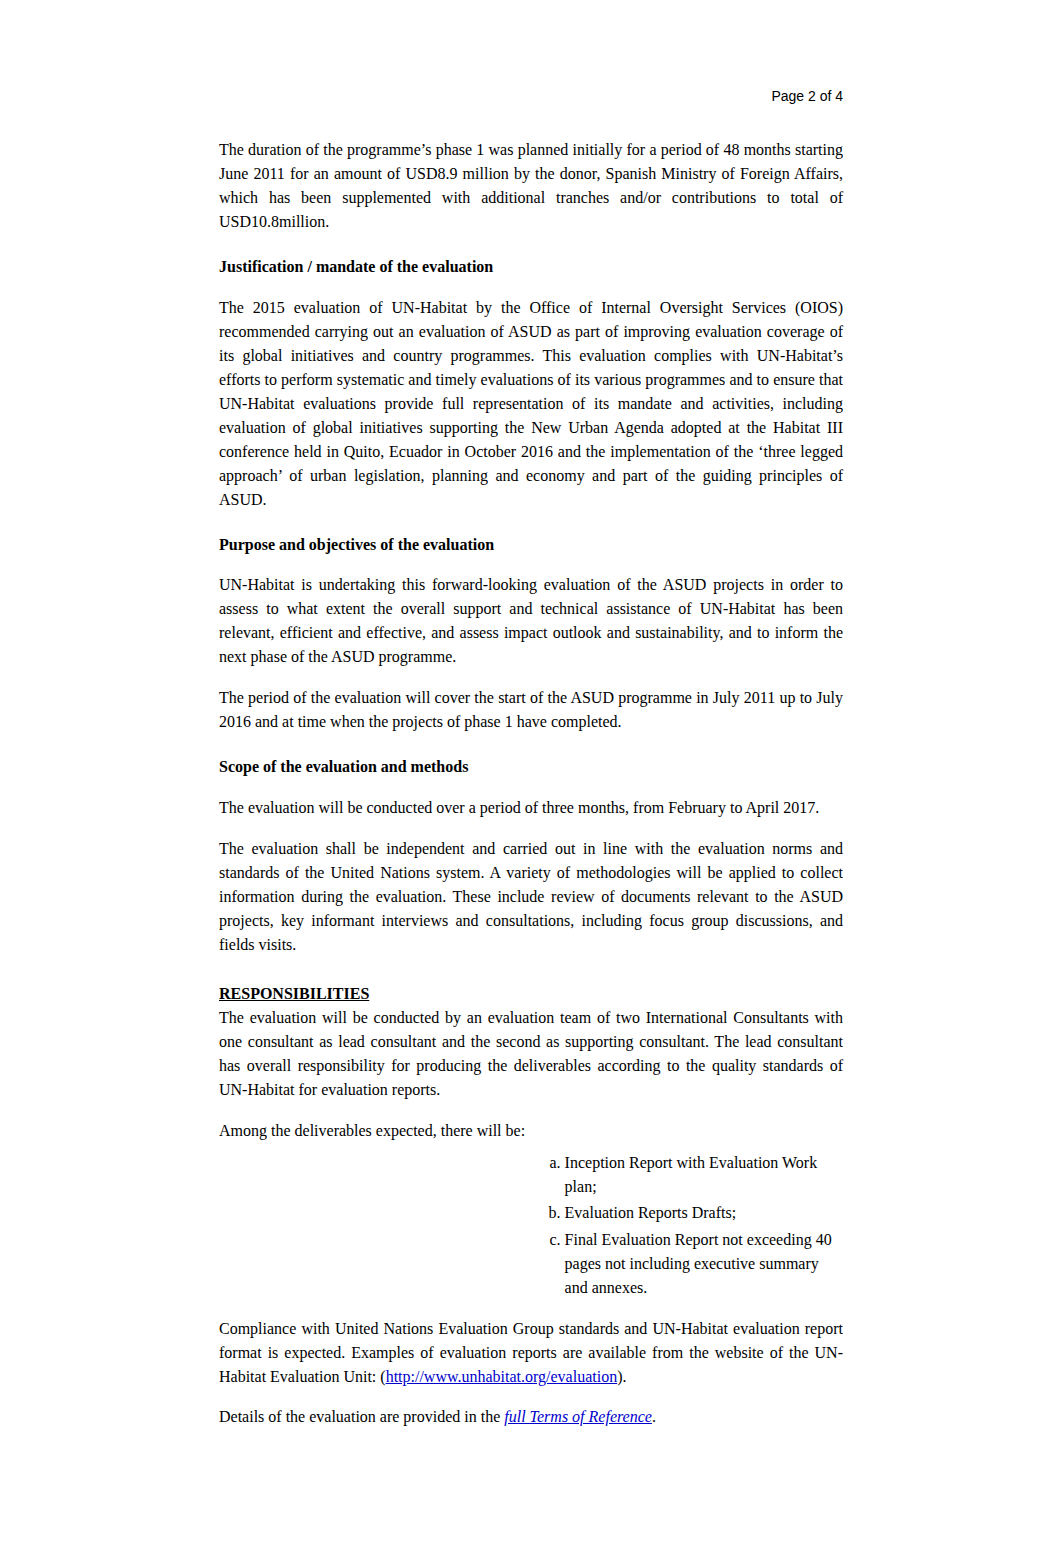Page 2 of 4
The duration of the programme’s phase 1 was planned initially for a period of 48 months starting June 2011 for an amount of USD8.9 million by the donor, Spanish Ministry of Foreign Affairs, which has been supplemented with additional tranches and/or contributions to total of USD10.8million.
Justification / mandate of the evaluation
The 2015 evaluation of UN-Habitat by the Office of Internal Oversight Services (OIOS) recommended carrying out an evaluation of ASUD as part of improving evaluation coverage of its global initiatives and country programmes. This evaluation complies with UN-Habitat’s efforts to perform systematic and timely evaluations of its various programmes and to ensure that UN-Habitat evaluations provide full representation of its mandate and activities, including evaluation of global initiatives supporting the New Urban Agenda adopted at the Habitat III conference held in Quito, Ecuador in October 2016 and the implementation of the ‘three legged approach’ of urban legislation, planning and economy and part of the guiding principles of ASUD.
Purpose and objectives of the evaluation
UN-Habitat is undertaking this forward-looking evaluation of the ASUD projects in order to assess to what extent the overall support and technical assistance of UN-Habitat has been relevant, efficient and effective, and assess impact outlook and sustainability, and to inform the next phase of the ASUD programme.
The period of the evaluation will cover the start of the ASUD programme in July 2011 up to July 2016 and at time when the projects of phase 1 have completed.
Scope of the evaluation and methods
The evaluation will be conducted over a period of three months, from February to April 2017.
The evaluation shall be independent and carried out in line with the evaluation norms and standards of the United Nations system. A variety of methodologies will be applied to collect information during the evaluation. These include review of documents relevant to the ASUD projects, key informant interviews and consultations, including focus group discussions, and fields visits.
RESPONSIBILITIES
The evaluation will be conducted by an evaluation team of two International Consultants with one consultant as lead consultant and the second as supporting consultant. The lead consultant has overall responsibility for producing the deliverables according to the quality standards of UN-Habitat for evaluation reports.
Among the deliverables expected, there will be:
Inception Report with Evaluation Work plan;
Evaluation Reports Drafts;
Final Evaluation Report not exceeding 40 pages not including executive summary and annexes.
Compliance with United Nations Evaluation Group standards and UN-Habitat evaluation report format is expected. Examples of evaluation reports are available from the website of the UN-Habitat Evaluation Unit: (http://www.unhabitat.org/evaluation).
Details of the evaluation are provided in the full Terms of Reference.